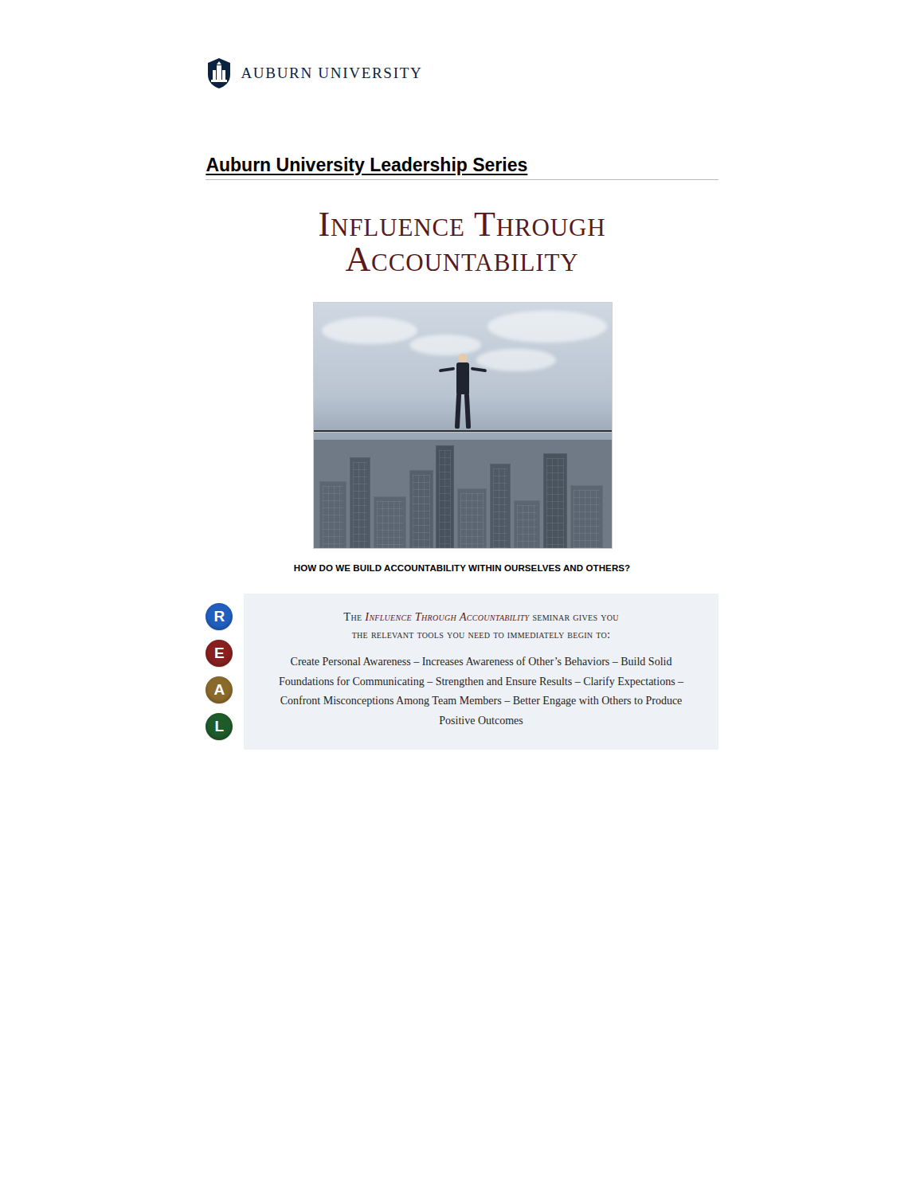AUBURN UNIVERSITY
Auburn University Leadership Series
Influence Through
Accountability
HOW DO WE BUILD ACCOUNTABILITY WITHIN OURSELVES AND OTHERS?
R
E
A
L
The Influence Through Accountability seminar gives you
the relevant tools you need to immediately begin to:
Create Personal Awareness – Increases Awareness of Other’s Behaviors – Build Solid Foundations for Communicating – Strengthen and Ensure Results – Clarify Expectations – Confront Misconceptions Among Team Members – Better Engage with Others to Produce Positive Outcomes